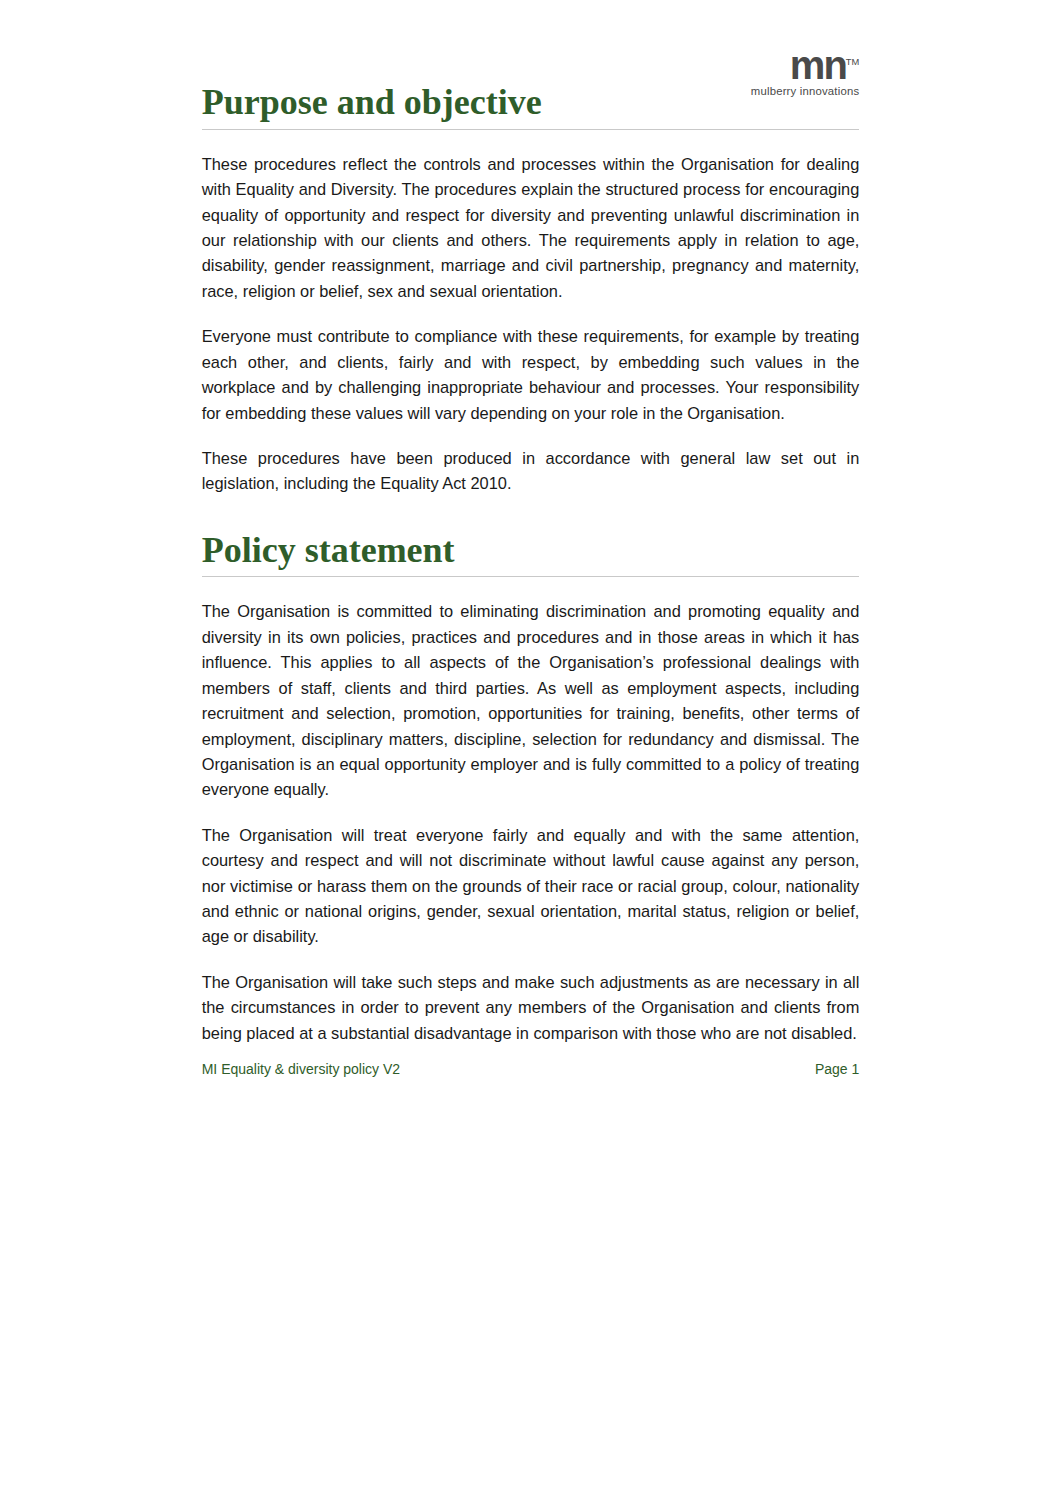mnTM
mulberry innovations
Purpose and objective
These procedures reflect the controls and processes within the Organisation for dealing with Equality and Diversity. The procedures explain the structured process for encouraging equality of opportunity and respect for diversity and preventing unlawful discrimination in our relationship with our clients and others. The requirements apply in relation to age, disability, gender reassignment, marriage and civil partnership, pregnancy and maternity, race, religion or belief, sex and sexual orientation.
Everyone must contribute to compliance with these requirements, for example by treating each other, and clients, fairly and with respect, by embedding such values in the workplace and by challenging inappropriate behaviour and processes. Your responsibility for embedding these values will vary depending on your role in the Organisation.
These procedures have been produced in accordance with general law set out in legislation, including the Equality Act 2010.
Policy statement
The Organisation is committed to eliminating discrimination and promoting equality and diversity in its own policies, practices and procedures and in those areas in which it has influence. This applies to all aspects of the Organisation’s professional dealings with members of staff, clients and third parties. As well as employment aspects, including recruitment and selection, promotion, opportunities for training, benefits, other terms of employment, disciplinary matters, discipline, selection for redundancy and dismissal. The Organisation is an equal opportunity employer and is fully committed to a policy of treating everyone equally.
The Organisation will treat everyone fairly and equally and with the same attention, courtesy and respect and will not discriminate without lawful cause against any person, nor victimise or harass them on the grounds of their race or racial group, colour, nationality and ethnic or national origins, gender, sexual orientation, marital status, religion or belief, age or disability.
The Organisation will take such steps and make such adjustments as are necessary in all the circumstances in order to prevent any members of the Organisation and clients from being placed at a substantial disadvantage in comparison with those who are not disabled.
MI Equality & diversity policy V2
Page 1